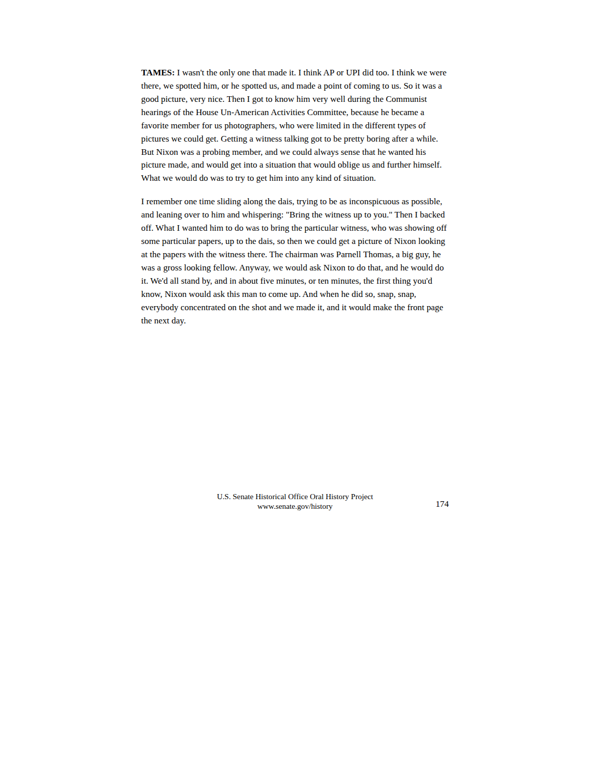TAMES: I wasn't the only one that made it. I think AP or UPI did too. I think we were there, we spotted him, or he spotted us, and made a point of coming to us. So it was a good picture, very nice. Then I got to know him very well during the Communist hearings of the House Un-American Activities Committee, because he became a favorite member for us photographers, who were limited in the different types of pictures we could get. Getting a witness talking got to be pretty boring after a while. But Nixon was a probing member, and we could always sense that he wanted his picture made, and would get into a situation that would oblige us and further himself. What we would do was to try to get him into any kind of situation.
I remember one time sliding along the dais, trying to be as inconspicuous as possible, and leaning over to him and whispering: "Bring the witness up to you." Then I backed off. What I wanted him to do was to bring the particular witness, who was showing off some particular papers, up to the dais, so then we could get a picture of Nixon looking at the papers with the witness there. The chairman was Parnell Thomas, a big guy, he was a gross looking fellow. Anyway, we would ask Nixon to do that, and he would do it. We'd all stand by, and in about five minutes, or ten minutes, the first thing you'd know, Nixon would ask this man to come up. And when he did so, snap, snap, everybody concentrated on the shot and we made it, and it would make the front page the next day.
U.S. Senate Historical Office Oral History Project
www.senate.gov/history
174